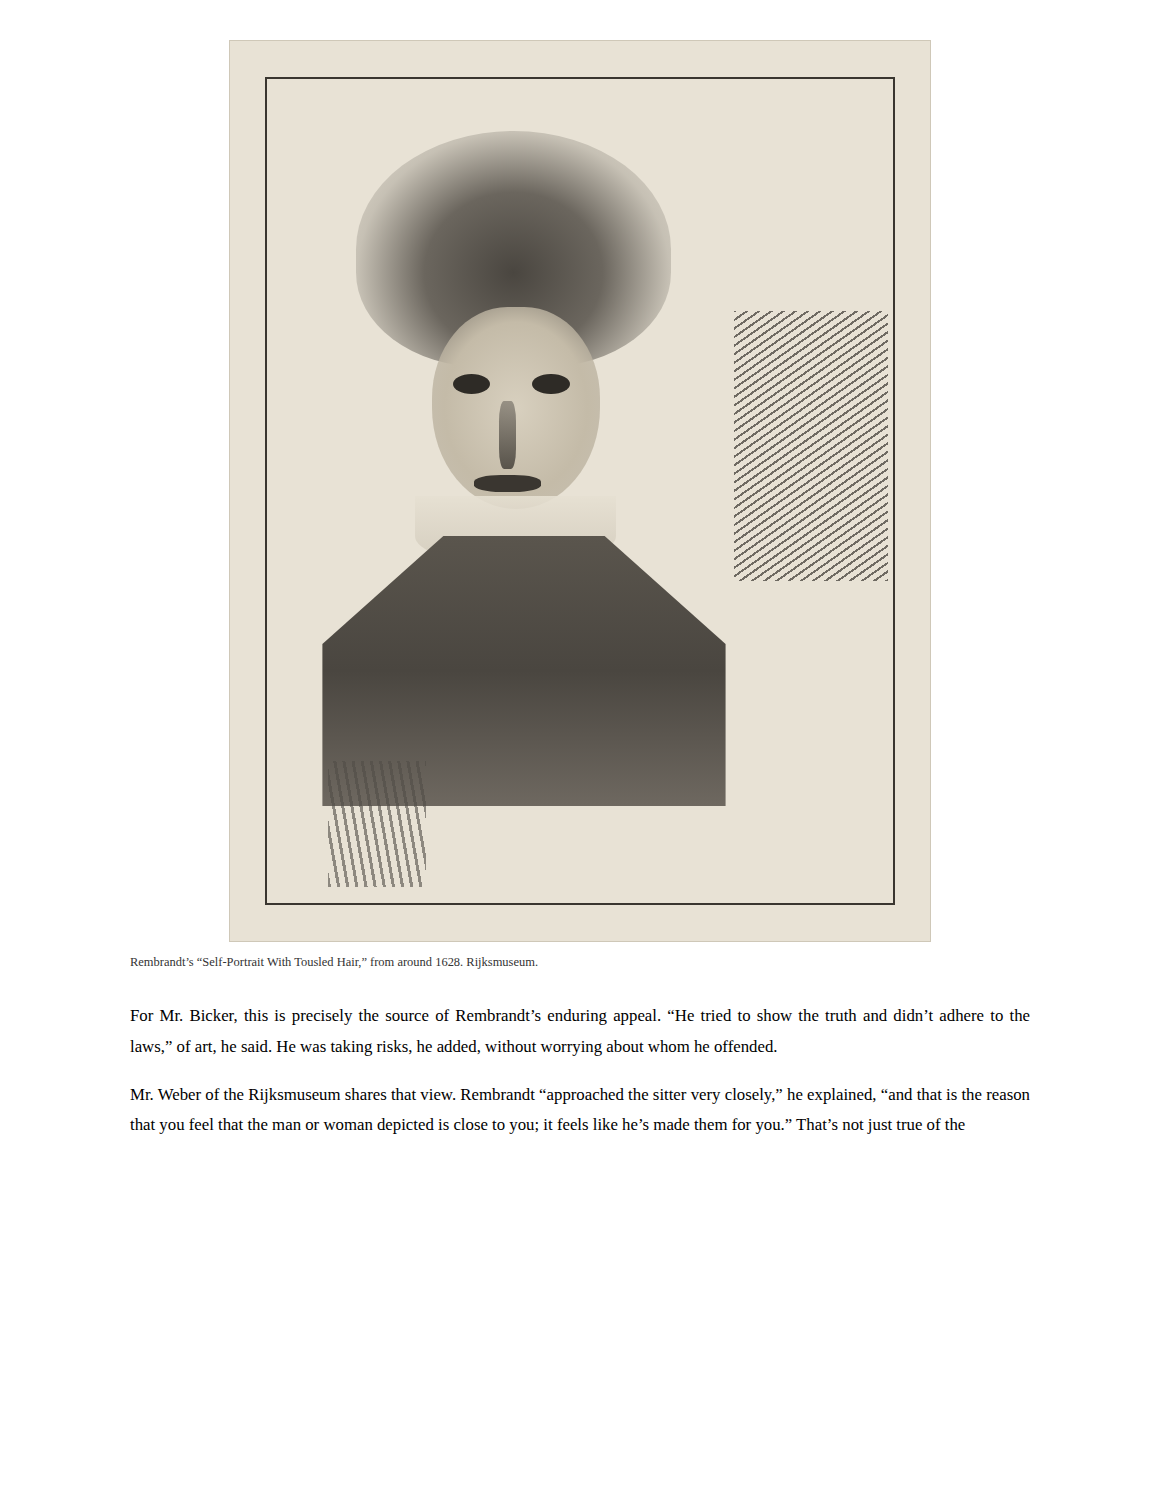Rembrandt’s “Self-Portrait With Tousled Hair,” from around 1628. Rijksmuseum.
For Mr. Bicker, this is precisely the source of Rembrandt’s enduring appeal. “He tried to show the truth and didn’t adhere to the laws,” of art, he said. He was taking risks, he added, without worrying about whom he offended.
Mr. Weber of the Rijksmuseum shares that view. Rembrandt “approached the sitter very closely,” he explained, “and that is the reason that you feel that the man or woman depicted is close to you; it feels like he’s made them for you.” That’s not just true of the